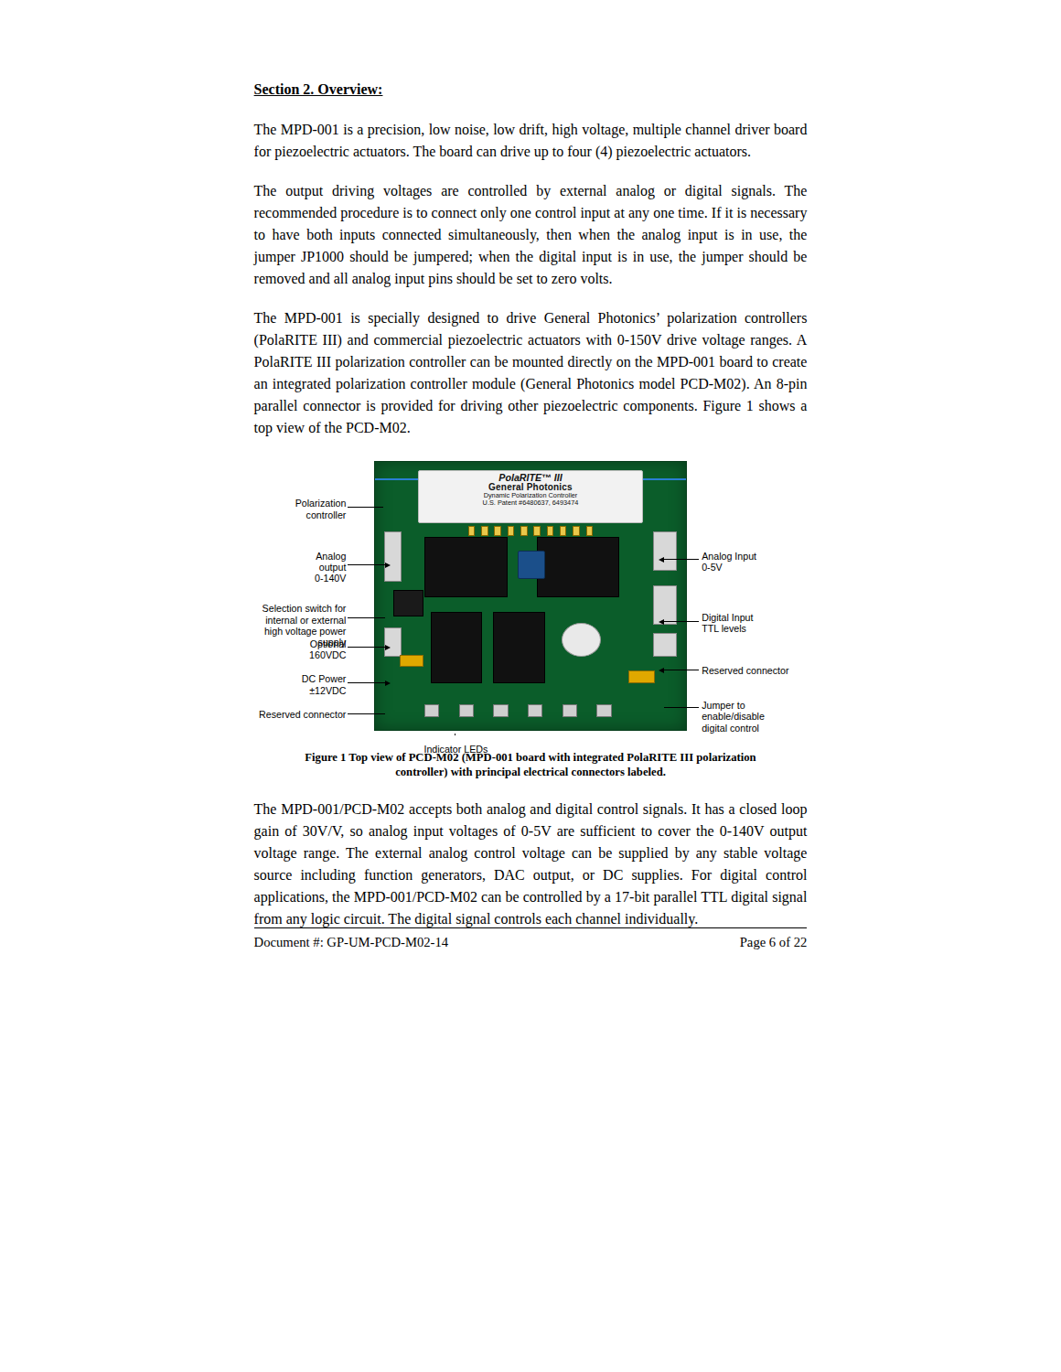Section 2. Overview:
The MPD-001 is a precision, low noise, low drift, high voltage, multiple channel driver board for piezoelectric actuators. The board can drive up to four (4) piezoelectric actuators.
The output driving voltages are controlled by external analog or digital signals. The recommended procedure is to connect only one control input at any one time. If it is necessary to have both inputs connected simultaneously, then when the analog input is in use, the jumper JP1000 should be jumpered; when the digital input is in use, the jumper should be removed and all analog input pins should be set to zero volts.
The MPD-001 is specially designed to drive General Photonics’ polarization controllers (PolaRITE III) and commercial piezoelectric actuators with 0-150V drive voltage ranges. A PolaRITE III polarization controller can be mounted directly on the MPD-001 board to create an integrated polarization controller module (General Photonics model PCD-M02). An 8-pin parallel connector is provided for driving other piezoelectric components. Figure 1 shows a top view of the PCD-M02.
PolaRITE™ III
General Photonics
Dynamic Polarization Controller
U.S. Patent #6480637, 6493474
Polarization
controller
Analog
output
0-140V
Selection switch for
internal or external
high voltage power supply
Optional
160VDC
DC Power
±12VDC
Reserved connector
Analog Input
0-5V
Digital Input
TTL levels
Reserved connector
Jumper to
enable/disable
digital control
Indicator LEDs
Figure 1 Top view of PCD-M02 (MPD-001 board with integrated PolaRITE III polarization controller) with principal electrical connectors labeled.
The MPD-001/PCD-M02 accepts both analog and digital control signals. It has a closed loop gain of 30V/V, so analog input voltages of 0-5V are sufficient to cover the 0-140V output voltage range. The external analog control voltage can be supplied by any stable voltage source including function generators, DAC output, or DC supplies. For digital control applications, the MPD-001/PCD-M02 can be controlled by a 17-bit parallel TTL digital signal from any logic circuit. The digital signal controls each channel individually.
Document #: GP-UM-PCD-M02-14 Page 6 of 22